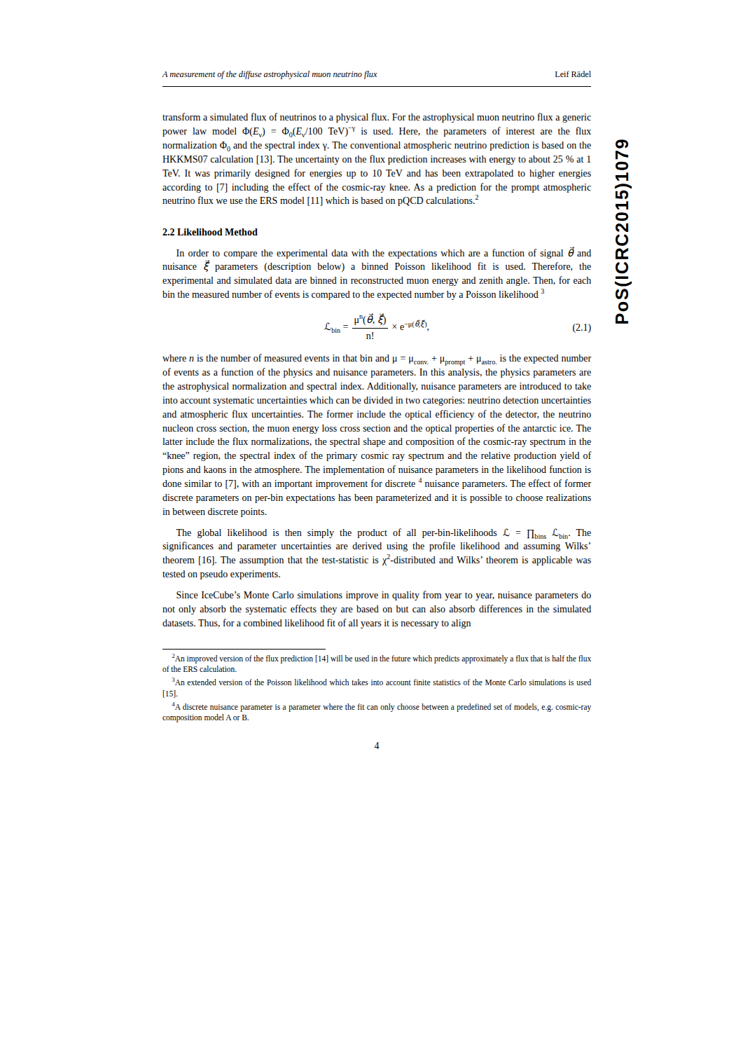A measurement of the diffuse astrophysical muon neutrino flux
Leif Rädel
PoS(ICRC2015)1079
transform a simulated flux of neutrinos to a physical flux. For the astrophysical muon neutrino flux a generic power law model Φ(Eν) = Φ0(Eν/100 TeV)−γ is used. Here, the parameters of interest are the flux normalization Φ0 and the spectral index γ. The conventional atmospheric neutrino prediction is based on the HKKMS07 calculation [13]. The uncertainty on the flux prediction increases with energy to about 25 % at 1 TeV. It was primarily designed for energies up to 10 TeV and has been extrapolated to higher energies according to [7] including the effect of the cosmic-ray knee. As a prediction for the prompt atmospheric neutrino flux we use the ERS model [11] which is based on pQCD calculations.2
2.2 Likelihood Method
In order to compare the experimental data with the expectations which are a function of signal θ⃗ and nuisance ξ⃗ parameters (description below) a binned Poisson likelihood fit is used. Therefore, the experimental and simulated data are binned in reconstructed muon energy and zenith angle. Then, for each bin the measured number of events is compared to the expected number by a Poisson likelihood 3
ℒbin = μn(θ⃗, ξ⃗) n! × e−μ(θ⃗,ξ⃗),
(2.1)
where n is the number of measured events in that bin and μ = μconv. + μprompt + μastro. is the expected number of events as a function of the physics and nuisance parameters. In this analysis, the physics parameters are the astrophysical normalization and spectral index. Additionally, nuisance parameters are introduced to take into account systematic uncertainties which can be divided in two categories: neutrino detection uncertainties and atmospheric flux uncertainties. The former include the optical efficiency of the detector, the neutrino nucleon cross section, the muon energy loss cross section and the optical properties of the antarctic ice. The latter include the flux normalizations, the spectral shape and composition of the cosmic-ray spectrum in the “knee” region, the spectral index of the primary cosmic ray spectrum and the relative production yield of pions and kaons in the atmosphere. The implementation of nuisance parameters in the likelihood function is done similar to [7], with an important improvement for discrete 4 nuisance parameters. The effect of former discrete parameters on per-bin expectations has been parameterized and it is possible to choose realizations in between discrete points.
The global likelihood is then simply the product of all per-bin-likelihoods ℒ = ∏bins ℒbin. The significances and parameter uncertainties are derived using the profile likelihood and assuming Wilks’ theorem [16]. The assumption that the test-statistic is χ2-distributed and Wilks’ theorem is applicable was tested on pseudo experiments.
Since IceCube’s Monte Carlo simulations improve in quality from year to year, nuisance parameters do not only absorb the systematic effects they are based on but can also absorb differences in the simulated datasets. Thus, for a combined likelihood fit of all years it is necessary to align
2An improved version of the flux prediction [14] will be used in the future which predicts approximately a flux that is half the flux of the ERS calculation.
3An extended version of the Poisson likelihood which takes into account finite statistics of the Monte Carlo simulations is used [15].
4A discrete nuisance parameter is a parameter where the fit can only choose between a predefined set of models, e.g. cosmic-ray composition model A or B.
4